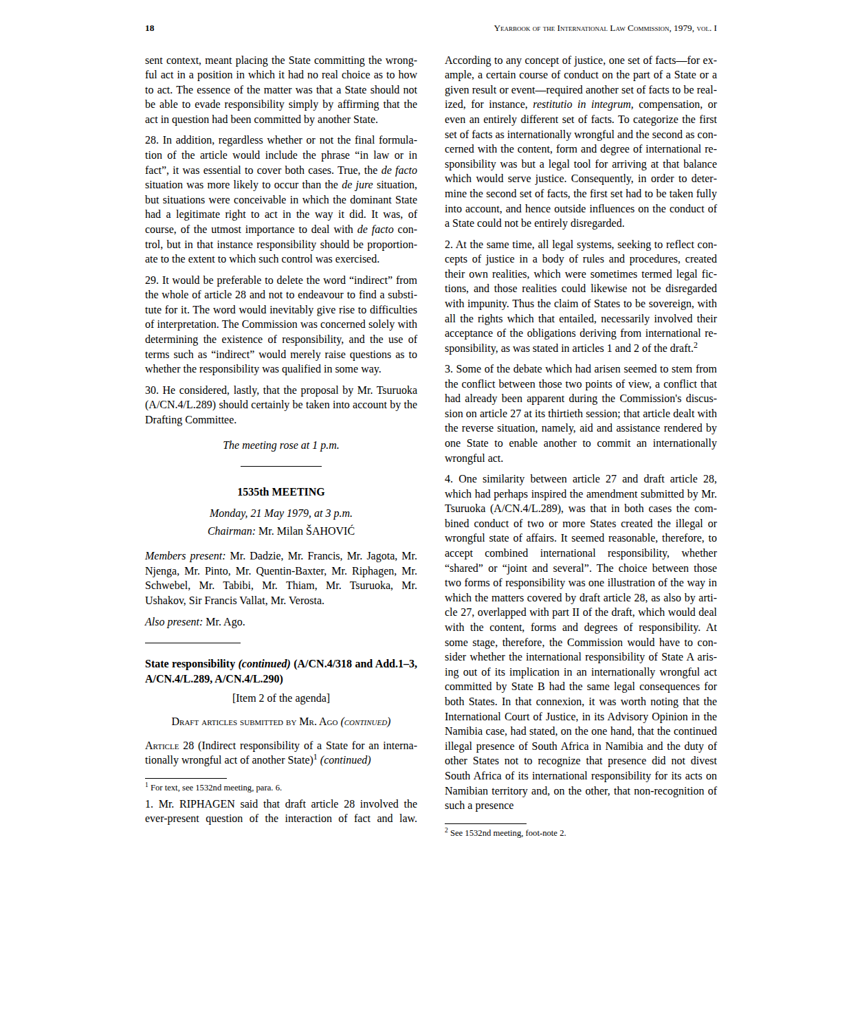18 Yearbook of the International Law Commission, 1979, vol. I
sent context, meant placing the State committing the wrongful act in a position in which it had no real choice as to how to act. The essence of the matter was that a State should not be able to evade responsibility simply by affirming that the act in question had been committed by another State.
28. In addition, regardless whether or not the final formulation of the article would include the phrase “in law or in fact”, it was essential to cover both cases. True, the de facto situation was more likely to occur than the de jure situation, but situations were conceivable in which the dominant State had a legitimate right to act in the way it did. It was, of course, of the utmost importance to deal with de facto control, but in that instance responsibility should be proportionate to the extent to which such control was exercised.
29. It would be preferable to delete the word “indirect” from the whole of article 28 and not to endeavour to find a substitute for it. The word would inevitably give rise to difficulties of interpretation. The Commission was concerned solely with determining the existence of responsibility, and the use of terms such as “indirect” would merely raise questions as to whether the responsibility was qualified in some way.
30. He considered, lastly, that the proposal by Mr. Tsuruoka (A/CN.4/L.289) should certainly be taken into account by the Drafting Committee.
The meeting rose at 1 p.m.
1535th MEETING
Monday, 21 May 1979, at 3 p.m.
Chairman: Mr. Milan ŠAHOVIĆ
Members present: Mr. Dadzie, Mr. Francis, Mr. Jagota, Mr. Njenga, Mr. Pinto, Mr. Quentin-Baxter, Mr. Riphagen, Mr. Schwebel, Mr. Tabibi, Mr. Thiam, Mr. Tsuruoka, Mr. Ushakov, Sir Francis Vallat, Mr. Verosta.
Also present: Mr. Ago.
State responsibility (continued) (A/CN.4/318 and Add.1–3, A/CN.4/L.289, A/CN.4/L.290)
[Item 2 of the agenda]
Draft articles submitted by Mr. Ago (continued)
Article 28 (Indirect responsibility of a State for an internationally wrongful act of another State)1 (continued)
1 For text, see 1532nd meeting, para. 6.
1. Mr. RIPHAGEN said that draft article 28 involved the ever-present question of the interaction of fact and law. According to any concept of justice, one set of facts—for example, a certain course of conduct on the part of a State or a given result or event—required another set of facts to be realized, for instance, restitutio in integrum, compensation, or even an entirely different set of facts. To categorize the first set of facts as internationally wrongful and the second as concerned with the content, form and degree of international responsibility was but a legal tool for arriving at that balance which would serve justice. Consequently, in order to determine the second set of facts, the first set had to be taken fully into account, and hence outside influences on the conduct of a State could not be entirely disregarded.
2. At the same time, all legal systems, seeking to reflect concepts of justice in a body of rules and procedures, created their own realities, which were sometimes termed legal fictions, and those realities could likewise not be disregarded with impunity. Thus the claim of States to be sovereign, with all the rights which that entailed, necessarily involved their acceptance of the obligations deriving from international responsibility, as was stated in articles 1 and 2 of the draft.2
3. Some of the debate which had arisen seemed to stem from the conflict between those two points of view, a conflict that had already been apparent during the Commission's discussion on article 27 at its thirtieth session; that article dealt with the reverse situation, namely, aid and assistance rendered by one State to enable another to commit an internationally wrongful act.
4. One similarity between article 27 and draft article 28, which had perhaps inspired the amendment submitted by Mr. Tsuruoka (A/CN.4/L.289), was that in both cases the combined conduct of two or more States created the illegal or wrongful state of affairs. It seemed reasonable, therefore, to accept combined international responsibility, whether “shared” or “joint and several”. The choice between those two forms of responsibility was one illustration of the way in which the matters covered by draft article 28, as also by article 27, overlapped with part II of the draft, which would deal with the content, forms and degrees of responsibility. At some stage, therefore, the Commission would have to consider whether the international responsibility of State A arising out of its implication in an internationally wrongful act committed by State B had the same legal consequences for both States. In that connexion, it was worth noting that the International Court of Justice, in its Advisory Opinion in the Namibia case, had stated, on the one hand, that the continued illegal presence of South Africa in Namibia and the duty of other States not to recognize that presence did not divest South Africa of its international responsibility for its acts on Namibian territory and, on the other, that non-recognition of such a presence
2 See 1532nd meeting, foot-note 2.